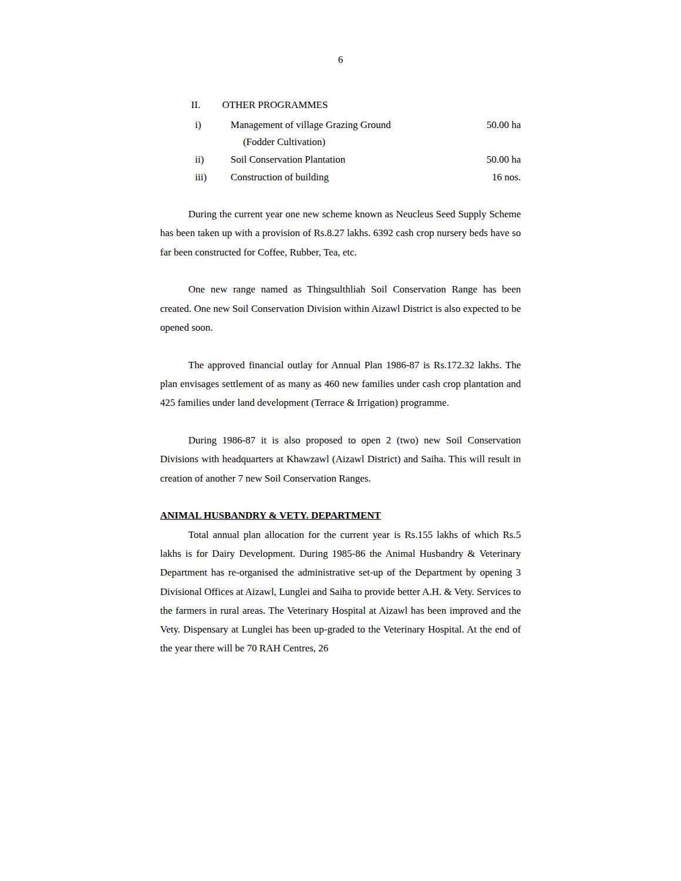6
II. OTHER PROGRAMMES
i) 50.00 ha Management of village Grazing Ground (Fodder Cultivation)
ii) 50.00 ha Soil Conservation Plantation
iii) 16 nos. Construction of building
During the current year one new scheme known as Neucleus Seed Supply Scheme has been taken up with a provision of Rs.8.27 lakhs. 6392 cash crop nursery beds have so far been constructed for Coffee, Rubber, Tea, etc.
One new range named as Thingsulthliah Soil Conservation Range has been created. One new Soil Conservation Division within Aizawl District is also expected to be opened soon.
The approved financial outlay for Annual Plan 1986-87 is Rs.172.32 lakhs. The plan envisages settlement of as many as 460 new families under cash crop plantation and 425 families under land development (Terrace & Irrigation) programme.
During 1986-87 it is also proposed to open 2 (two) new Soil Conservation Divisions with headquarters at Khawzawl (Aizawl District) and Saiha. This will result in creation of another 7 new Soil Conservation Ranges.
ANIMAL HUSBANDRY & VETY. DEPARTMENT
Total annual plan allocation for the current year is Rs.155 lakhs of which Rs.5 lakhs is for Dairy Development. During 1985-86 the Animal Husbandry & Veterinary Department has re-organised the administrative set-up of the Department by opening 3 Divisional Offices at Aizawl, Lunglei and Saiha to provide better A.H. & Vety. Services to the farmers in rural areas. The Veterinary Hospital at Aizawl has been improved and the Vety. Dispensary at Lunglei has been up-graded to the Veterinary Hospital. At the end of the year there will be 70 RAH Centres, 26